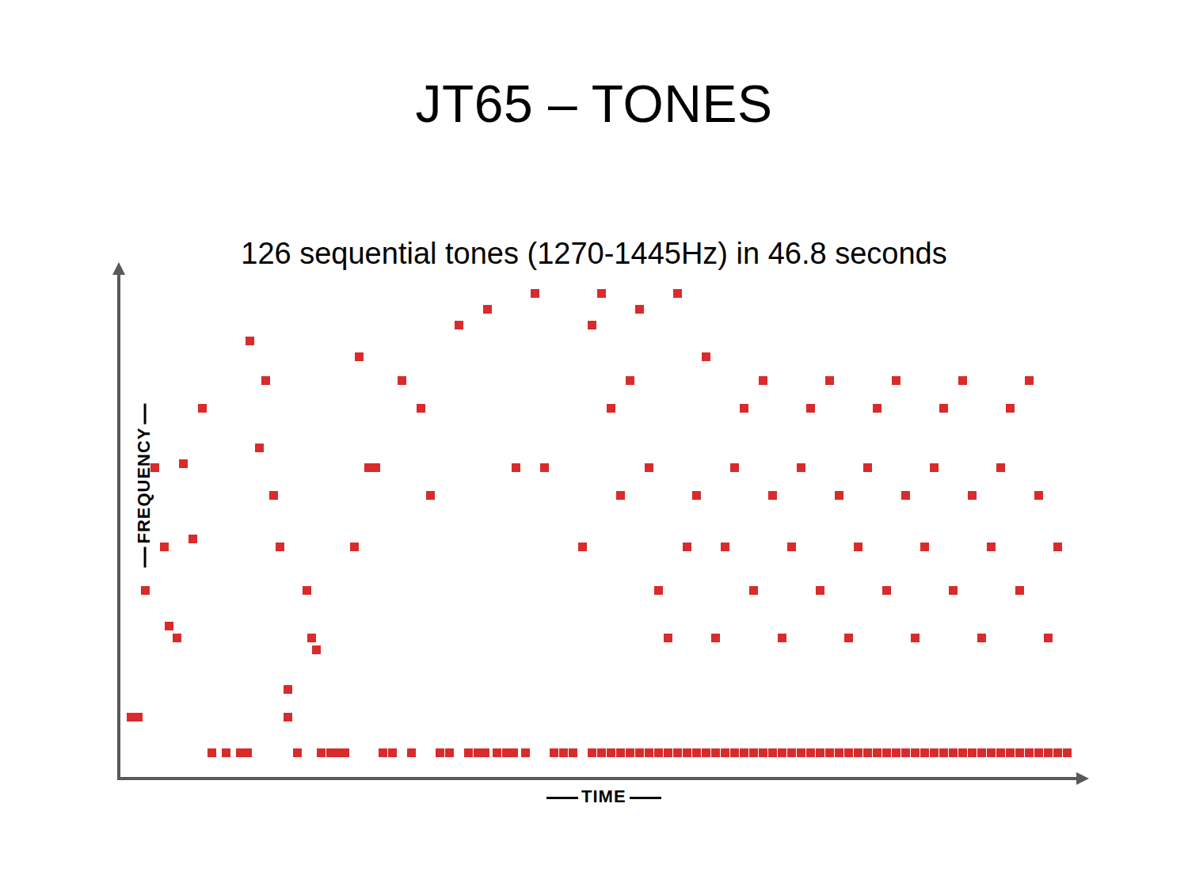JT65 – TONES
126 sequential tones (1270-1445Hz) in 46.8 seconds
FREQUENCY
TIME